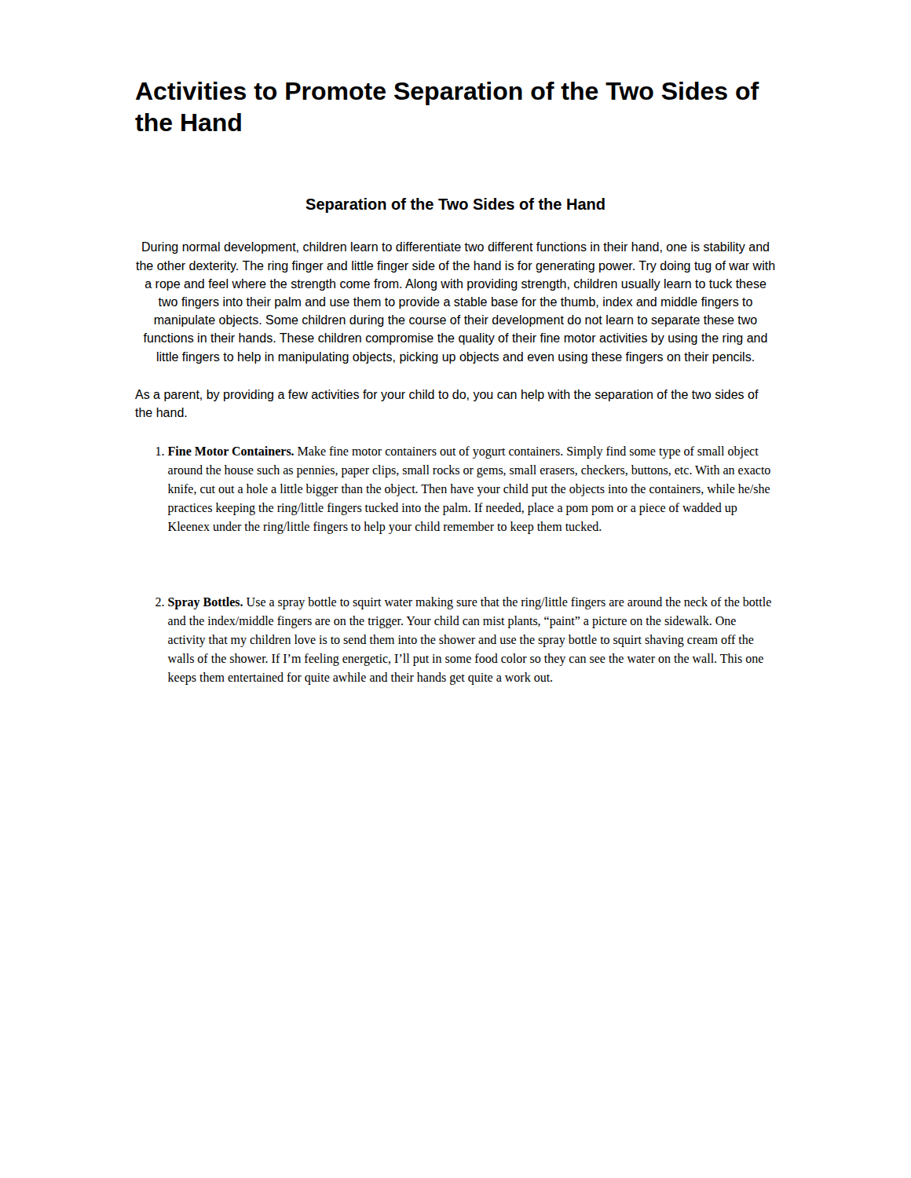Activities to Promote Separation of the Two Sides of the Hand
Separation of the Two Sides of the Hand
During normal development, children learn to differentiate two different functions in their hand, one is stability and the other dexterity. The ring finger and little finger side of the hand is for generating power. Try doing tug of war with a rope and feel where the strength come from. Along with providing strength, children usually learn to tuck these two fingers into their palm and use them to provide a stable base for the thumb, index and middle fingers to manipulate objects. Some children during the course of their development do not learn to separate these two functions in their hands. These children compromise the quality of their fine motor activities by using the ring and little fingers to help in manipulating objects, picking up objects and even using these fingers on their pencils.
As a parent, by providing a few activities for your child to do, you can help with the separation of the two sides of the hand.
Fine Motor Containers. Make fine motor containers out of yogurt containers. Simply find some type of small object around the house such as pennies, paper clips, small rocks or gems, small erasers, checkers, buttons, etc. With an exacto knife, cut out a hole a little bigger than the object. Then have your child put the objects into the containers, while he/she practices keeping the ring/little fingers tucked into the palm. If needed, place a pom pom or a piece of wadded up Kleenex under the ring/little fingers to help your child remember to keep them tucked.
Spray Bottles. Use a spray bottle to squirt water making sure that the ring/little fingers are around the neck of the bottle and the index/middle fingers are on the trigger. Your child can mist plants, “paint” a picture on the sidewalk. One activity that my children love is to send them into the shower and use the spray bottle to squirt shaving cream off the walls of the shower. If I’m feeling energetic, I’ll put in some food color so they can see the water on the wall. This one keeps them entertained for quite awhile and their hands get quite a work out.